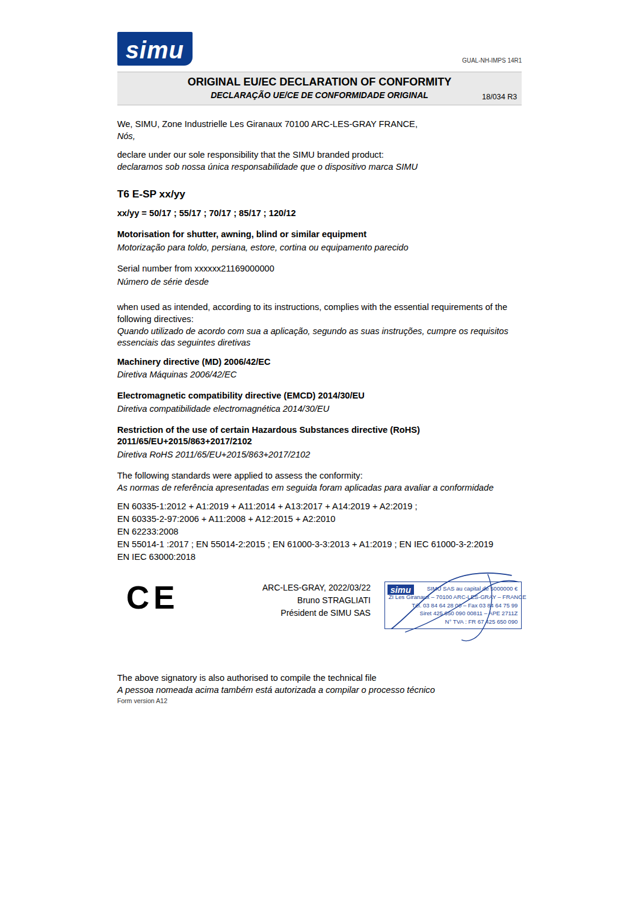simu
GUAL-NH-IMPS 14R1
ORIGINAL EU/EC DECLARATION OF CONFORMITY
DECLARAÇÃO UE/CE DE CONFORMIDADE ORIGINAL
18/034 R3
We, SIMU, Zone Industrielle Les Giranaux 70100 ARC-LES-GRAY FRANCE,
Nós,
declare under our sole responsibility that the SIMU branded product:
declaramos sob nossa única responsabilidade que o dispositivo marca SIMU
T6 E-SP xx/yy
xx/yy = 50/17 ; 55/17 ; 70/17 ; 85/17 ; 120/12
Motorisation for shutter, awning, blind or similar equipment
Motorização para toldo, persiana, estore, cortina ou equipamento parecido
Serial number from xxxxxx21169000000
Número de série desde
when used as intended, according to its instructions, complies with the essential requirements of the following directives:
Quando utilizado de acordo com sua a aplicação, segundo as suas instruções, cumpre os requisitos essenciais das seguintes diretivas
Machinery directive (MD) 2006/42/EC
Diretiva Máquinas 2006/42/EC
Electromagnetic compatibility directive (EMCD) 2014/30/EU
Diretiva compatibilidade electromagnética 2014/30/EU
Restriction of the use of certain Hazardous Substances directive (RoHS) 2011/65/EU+2015/863+2017/2102
Diretiva RoHS 2011/65/EU+2015/863+2017/2102
The following standards were applied to assess the conformity:
As normas de referência apresentadas em seguida foram aplicadas para avaliar a conformidade
EN 60335‑1:2012 + A1:2019 + A11:2014 + A13:2017 + A14:2019 + A2:2019 ;
EN 60335‑2‑97:2006 + A11:2008 + A12:2015 + A2:2010
EN 62233:2008
EN 55014‑1 :2017 ; EN 55014‑2:2015 ; EN 61000‑3‑3:2013 + A1:2019 ; EN IEC 61000‑3‑2:2019
EN IEC 63000:2018
C E
ARC-LES-GRAY, 2022/03/22
Bruno STRAGLIATI
Président de SIMU SAS
simu
SIMU SAS au capital de 5000000 €
ZI Les Giranaux – 70100 ARC-LES-GRAY – FRANCE
Tél. 03 84 64 28 00 – Fax 03 84 64 75 99
Siret 425 650 090 00811 – APE 2711Z
N° TVA : FR 67 425 650 090
The above signatory is also authorised to compile the technical file
A pessoa nomeada acima também está autorizada a compilar o processo técnico
Form version A12